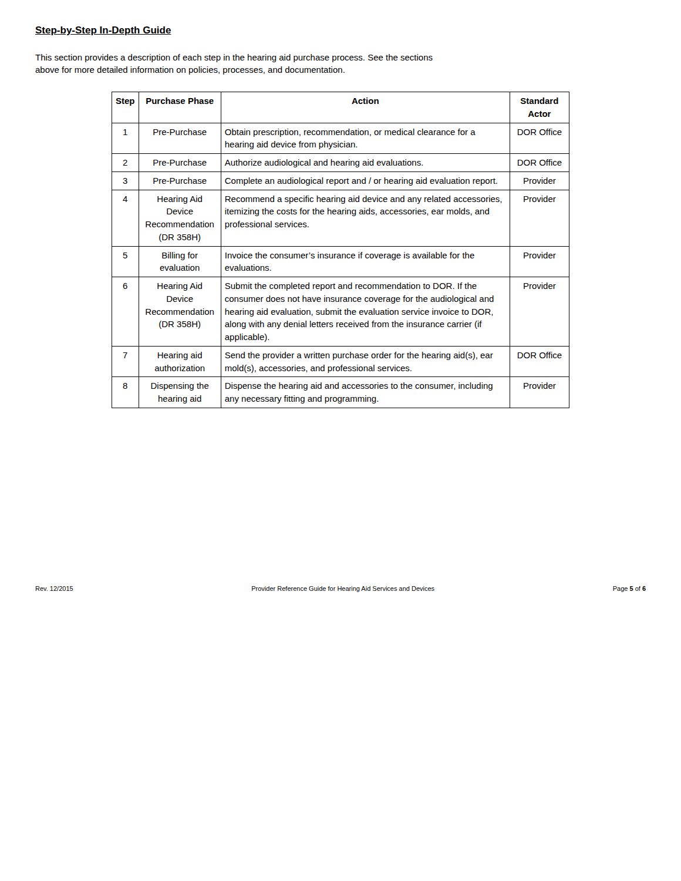Step-by-Step In-Depth Guide
This section provides a description of each step in the hearing aid purchase process. See the sections above for more detailed information on policies, processes, and documentation.
| Step | Purchase Phase | Action | Standard Actor |
| --- | --- | --- | --- |
| 1 | Pre-Purchase | Obtain prescription, recommendation, or medical clearance for a hearing aid device from physician. | DOR Office |
| 2 | Pre-Purchase | Authorize audiological and hearing aid evaluations. | DOR Office |
| 3 | Pre-Purchase | Complete an audiological report and / or hearing aid evaluation report. | Provider |
| 4 | Hearing Aid Device Recommendation (DR 358H) | Recommend a specific hearing aid device and any related accessories, itemizing the costs for the hearing aids, accessories, ear molds, and professional services. | Provider |
| 5 | Billing for evaluation | Invoice the consumer’s insurance if coverage is available for the evaluations. | Provider |
| 6 | Hearing Aid Device Recommendation (DR 358H) | Submit the completed report and recommendation to DOR. If the consumer does not have insurance coverage for the audiological and hearing aid evaluation, submit the evaluation service invoice to DOR, along with any denial letters received from the insurance carrier (if applicable). | Provider |
| 7 | Hearing aid authorization | Send the provider a written purchase order for the hearing aid(s), ear mold(s), accessories, and professional services. | DOR Office |
| 8 | Dispensing the hearing aid | Dispense the hearing aid and accessories to the consumer, including any necessary fitting and programming. | Provider |
Rev. 12/2015 Provider Reference Guide for Hearing Aid Services and Devices Page 5 of 6